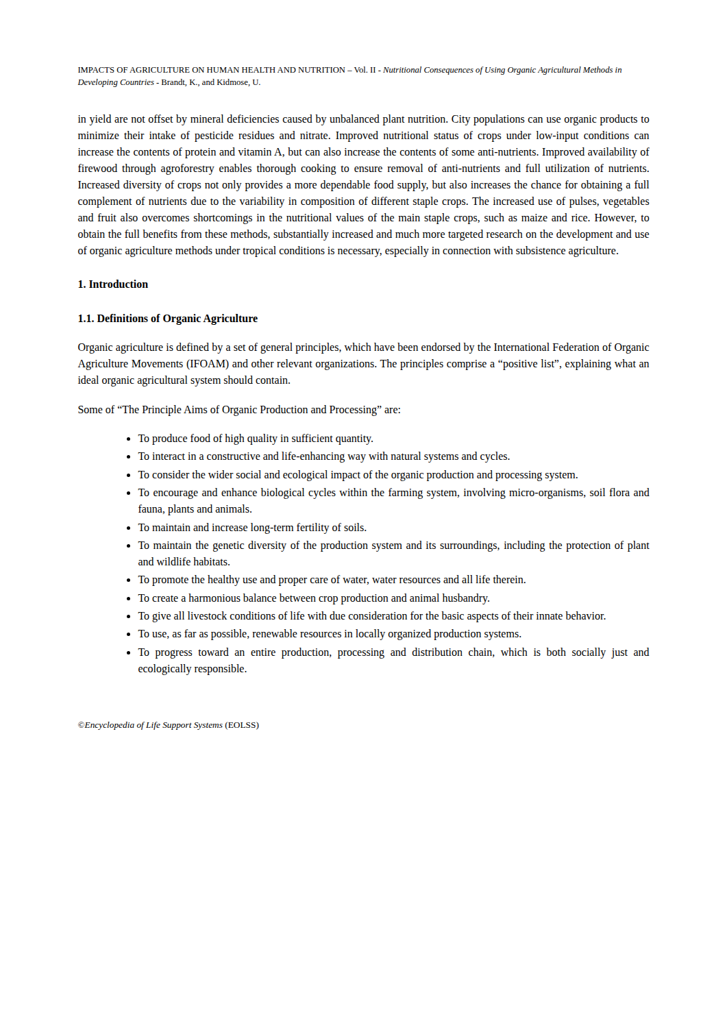IMPACTS OF AGRICULTURE ON HUMAN HEALTH AND NUTRITION – Vol. II - Nutritional Consequences of Using Organic Agricultural Methods in Developing Countries - Brandt, K., and Kidmose, U.
in yield are not offset by mineral deficiencies caused by unbalanced plant nutrition. City populations can use organic products to minimize their intake of pesticide residues and nitrate. Improved nutritional status of crops under low-input conditions can increase the contents of protein and vitamin A, but can also increase the contents of some anti-nutrients. Improved availability of firewood through agroforestry enables thorough cooking to ensure removal of anti-nutrients and full utilization of nutrients. Increased diversity of crops not only provides a more dependable food supply, but also increases the chance for obtaining a full complement of nutrients due to the variability in composition of different staple crops. The increased use of pulses, vegetables and fruit also overcomes shortcomings in the nutritional values of the main staple crops, such as maize and rice. However, to obtain the full benefits from these methods, substantially increased and much more targeted research on the development and use of organic agriculture methods under tropical conditions is necessary, especially in connection with subsistence agriculture.
1. Introduction
1.1. Definitions of Organic Agriculture
Organic agriculture is defined by a set of general principles, which have been endorsed by the International Federation of Organic Agriculture Movements (IFOAM) and other relevant organizations. The principles comprise a “positive list”, explaining what an ideal organic agricultural system should contain.
Some of “The Principle Aims of Organic Production and Processing” are:
To produce food of high quality in sufficient quantity.
To interact in a constructive and life-enhancing way with natural systems and cycles.
To consider the wider social and ecological impact of the organic production and processing system.
To encourage and enhance biological cycles within the farming system, involving micro-organisms, soil flora and fauna, plants and animals.
To maintain and increase long-term fertility of soils.
To maintain the genetic diversity of the production system and its surroundings, including the protection of plant and wildlife habitats.
To promote the healthy use and proper care of water, water resources and all life therein.
To create a harmonious balance between crop production and animal husbandry.
To give all livestock conditions of life with due consideration for the basic aspects of their innate behavior.
To use, as far as possible, renewable resources in locally organized production systems.
To progress toward an entire production, processing and distribution chain, which is both socially just and ecologically responsible.
©Encyclopedia of Life Support Systems (EOLSS)